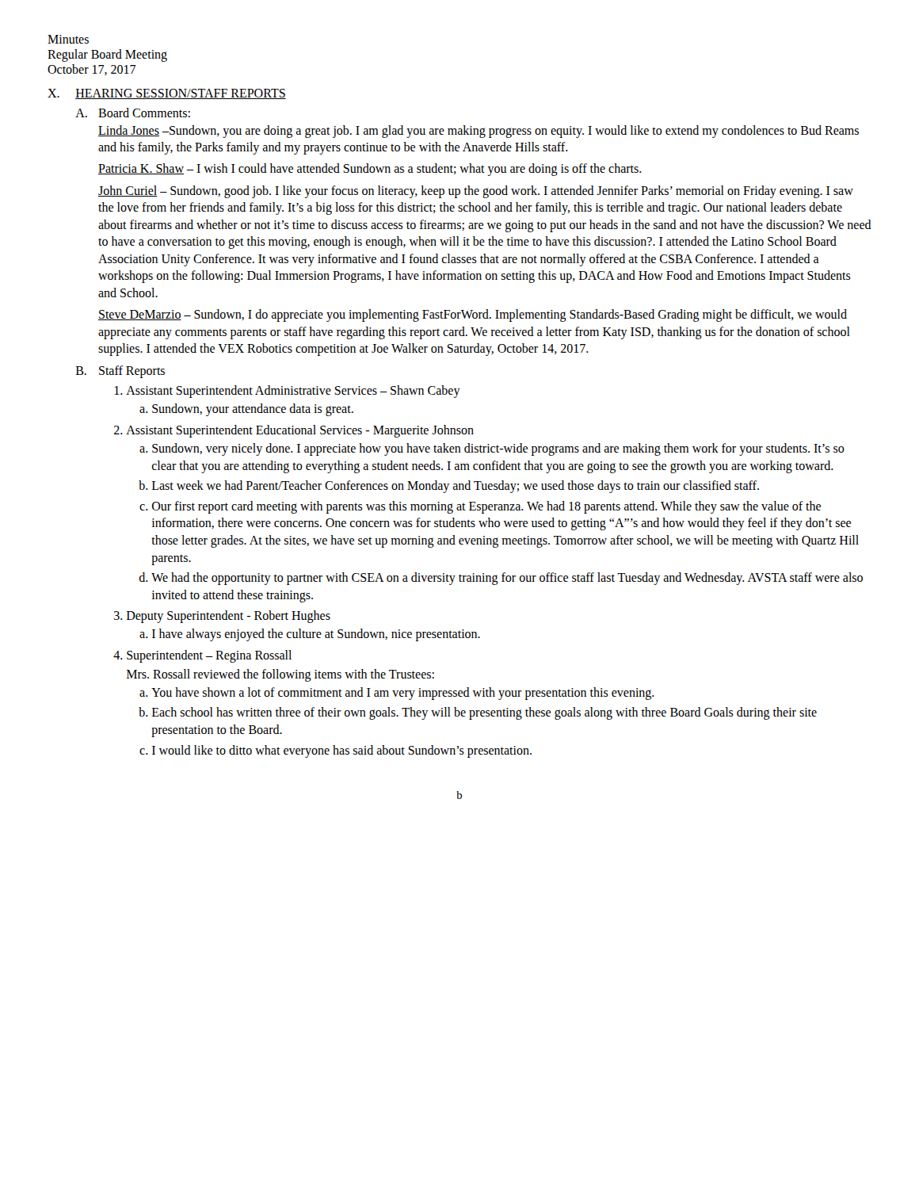Minutes
Regular Board Meeting
October 17, 2017
X. HEARING SESSION/STAFF REPORTS
A. Board Comments:
Linda Jones –Sundown, you are doing a great job. I am glad you are making progress on equity. I would like to extend my condolences to Bud Reams and his family, the Parks family and my prayers continue to be with the Anaverde Hills staff.
Patricia K. Shaw – I wish I could have attended Sundown as a student; what you are doing is off the charts.
John Curiel – Sundown, good job. I like your focus on literacy, keep up the good work. I attended Jennifer Parks’ memorial on Friday evening. I saw the love from her friends and family. It’s a big loss for this district; the school and her family, this is terrible and tragic. Our national leaders debate about firearms and whether or not it’s time to discuss access to firearms; are we going to put our heads in the sand and not have the discussion? We need to have a conversation to get this moving, enough is enough, when will it be the time to have this discussion?. I attended the Latino School Board Association Unity Conference. It was very informative and I found classes that are not normally offered at the CSBA Conference. I attended a workshops on the following: Dual Immersion Programs, I have information on setting this up, DACA and How Food and Emotions Impact Students and School.
Steve DeMarzio – Sundown, I do appreciate you implementing FastForWord. Implementing Standards-Based Grading might be difficult, we would appreciate any comments parents or staff have regarding this report card. We received a letter from Katy ISD, thanking us for the donation of school supplies. I attended the VEX Robotics competition at Joe Walker on Saturday, October 14, 2017.
B. Staff Reports
Assistant Superintendent Administrative Services – Shawn Cabey
Sundown, your attendance data is great.
Assistant Superintendent Educational Services - Marguerite Johnson
Sundown, very nicely done. I appreciate how you have taken district-wide programs and are making them work for your students. It’s so clear that you are attending to everything a student needs. I am confident that you are going to see the growth you are working toward.
Last week we had Parent/Teacher Conferences on Monday and Tuesday; we used those days to train our classified staff.
Our first report card meeting with parents was this morning at Esperanza. We had 18 parents attend. While they saw the value of the information, there were concerns. One concern was for students who were used to getting “A”’s and how would they feel if they don’t see those letter grades. At the sites, we have set up morning and evening meetings. Tomorrow after school, we will be meeting with Quartz Hill parents.
We had the opportunity to partner with CSEA on a diversity training for our office staff last Tuesday and Wednesday. AVSTA staff were also invited to attend these trainings.
Deputy Superintendent - Robert Hughes
I have always enjoyed the culture at Sundown, nice presentation.
Superintendent – Regina Rossall
Mrs. Rossall reviewed the following items with the Trustees:
You have shown a lot of commitment and I am very impressed with your presentation this evening.
Each school has written three of their own goals. They will be presenting these goals along with three Board Goals during their site presentation to the Board.
I would like to ditto what everyone has said about Sundown’s presentation.
b